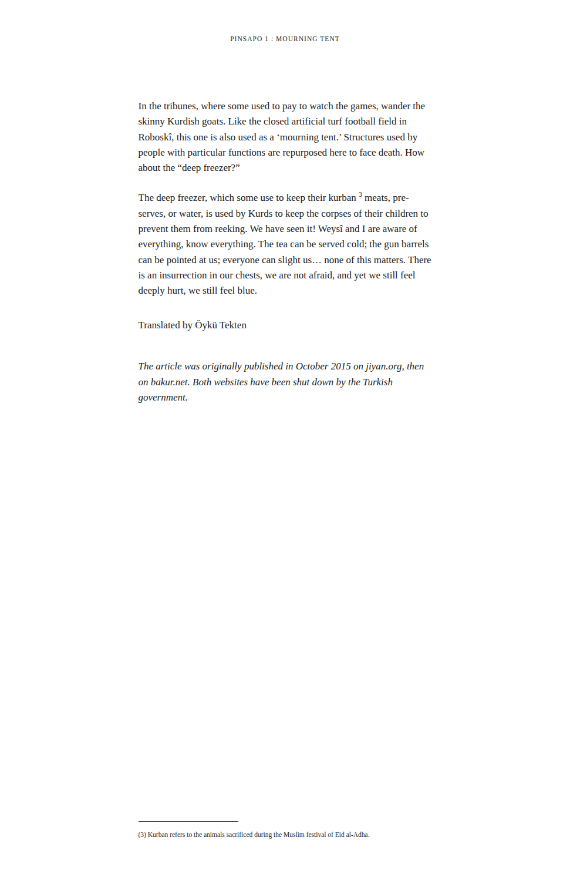Pinsapo 1 : Mourning Tent
In the tribunes, where some used to pay to watch the games, wander the skinny Kurdish goats. Like the closed artificial turf football field in Roboskî, this one is also used as a ‘mourning tent.’ Structures used by people with particular functions are repurposed here to face death. How about the “deep freezer?”
The deep freezer, which some use to keep their kurban 3 meats, preserves, or water, is used by Kurds to keep the corpses of their children to prevent them from reeking. We have seen it! Weysî and I are aware of everything, know everything. The tea can be served cold; the gun barrels can be pointed at us; everyone can slight us… none of this matters. There is an insurrection in our chests, we are not afraid, and yet we still feel deeply hurt, we still feel blue.
Translated by Öykü Tekten
The article was originally published in October 2015 on jiyan.org, then on bakur.net. Both websites have been shut down by the Turkish government.
(3) Kurban refers to the animals sacrificed during the Muslim festival of Eid al-Adha.